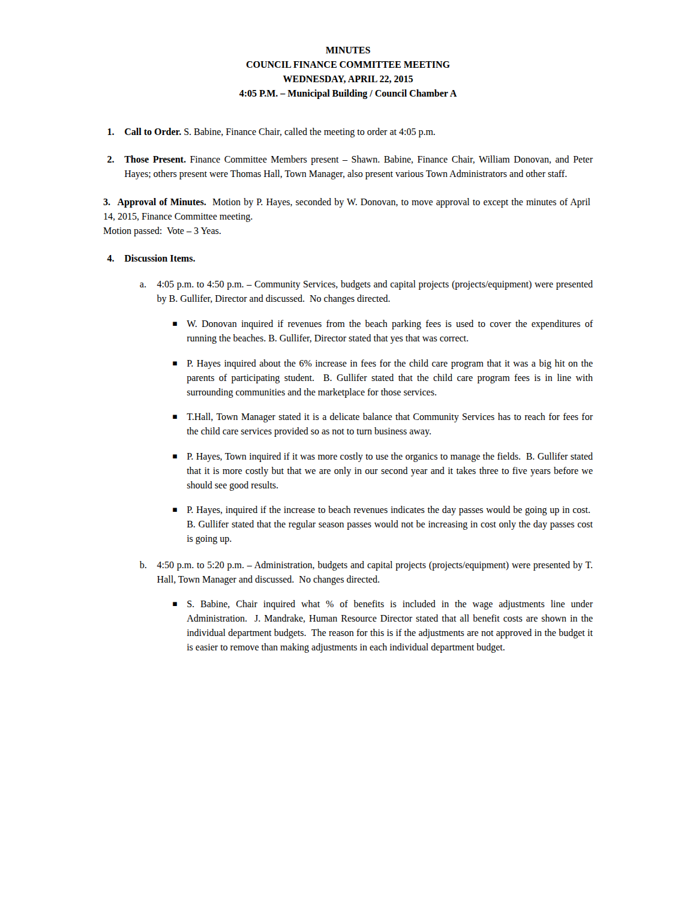MINUTES
COUNCIL FINANCE COMMITTEE MEETING
WEDNESDAY, APRIL 22, 2015
4:05 P.M. – Municipal Building / Council Chamber A
Call to Order. S. Babine, Finance Chair, called the meeting to order at 4:05 p.m.
Those Present. Finance Committee Members present – Shawn. Babine, Finance Chair, William Donovan, and Peter Hayes; others present were Thomas Hall, Town Manager, also present various Town Administrators and other staff.
Approval of Minutes. Motion by P. Hayes, seconded by W. Donovan, to move approval to except the minutes of April 14, 2015, Finance Committee meeting.
Motion passed: Vote – 3 Yeas.
Discussion Items.
4:05 p.m. to 4:50 p.m. – Community Services, budgets and capital projects (projects/equipment) were presented by B. Gullifer, Director and discussed. No changes directed.
W. Donovan inquired if revenues from the beach parking fees is used to cover the expenditures of running the beaches. B. Gullifer, Director stated that yes that was correct.
P. Hayes inquired about the 6% increase in fees for the child care program that it was a big hit on the parents of participating student. B. Gullifer stated that the child care program fees is in line with surrounding communities and the marketplace for those services.
T.Hall, Town Manager stated it is a delicate balance that Community Services has to reach for fees for the child care services provided so as not to turn business away.
P. Hayes, Town inquired if it was more costly to use the organics to manage the fields. B. Gullifer stated that it is more costly but that we are only in our second year and it takes three to five years before we should see good results.
P. Hayes, inquired if the increase to beach revenues indicates the day passes would be going up in cost. B. Gullifer stated that the regular season passes would not be increasing in cost only the day passes cost is going up.
4:50 p.m. to 5:20 p.m. – Administration, budgets and capital projects (projects/equipment) were presented by T. Hall, Town Manager and discussed. No changes directed.
S. Babine, Chair inquired what % of benefits is included in the wage adjustments line under Administration. J. Mandrake, Human Resource Director stated that all benefit costs are shown in the individual department budgets. The reason for this is if the adjustments are not approved in the budget it is easier to remove than making adjustments in each individual department budget.